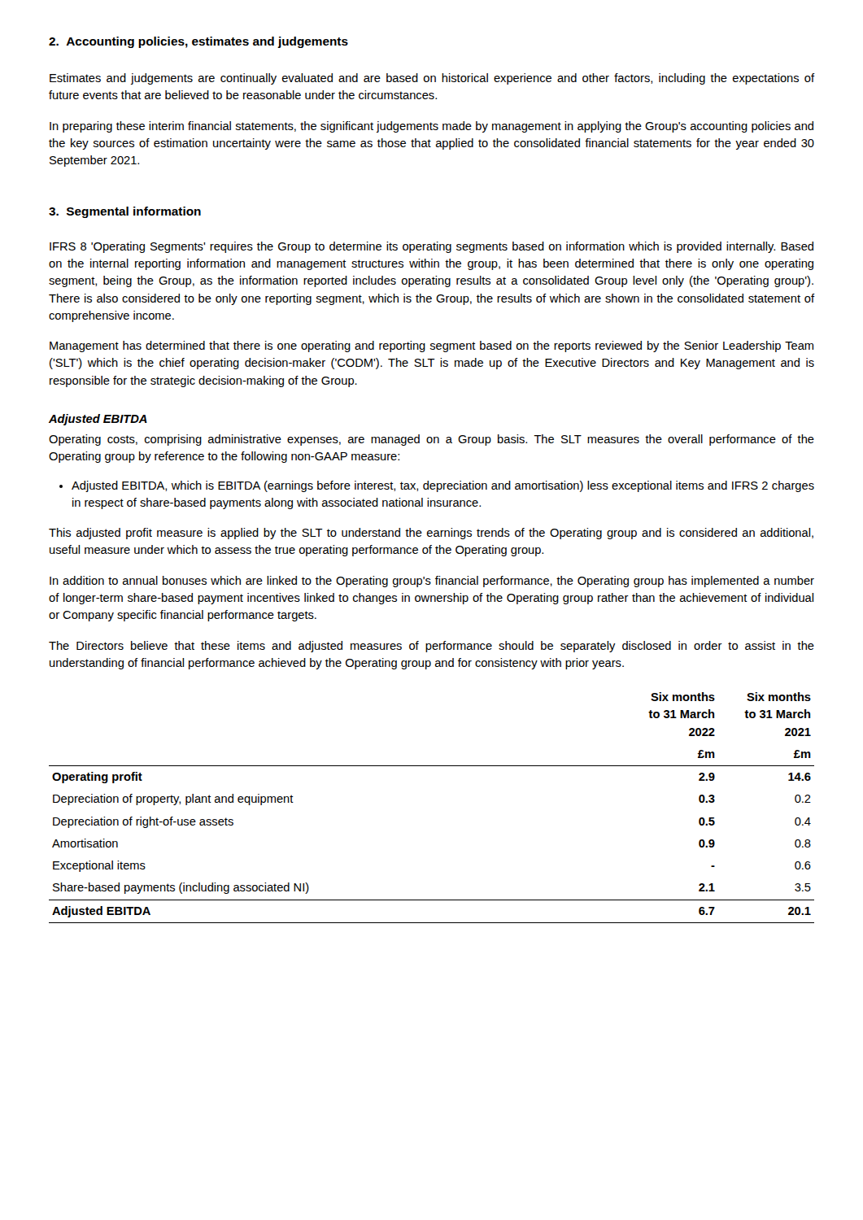2. Accounting policies, estimates and judgements
Estimates and judgements are continually evaluated and are based on historical experience and other factors, including the expectations of future events that are believed to be reasonable under the circumstances.
In preparing these interim financial statements, the significant judgements made by management in applying the Group's accounting policies and the key sources of estimation uncertainty were the same as those that applied to the consolidated financial statements for the year ended 30 September 2021.
3. Segmental information
IFRS 8 'Operating Segments' requires the Group to determine its operating segments based on information which is provided internally. Based on the internal reporting information and management structures within the group, it has been determined that there is only one operating segment, being the Group, as the information reported includes operating results at a consolidated Group level only (the 'Operating group'). There is also considered to be only one reporting segment, which is the Group, the results of which are shown in the consolidated statement of comprehensive income.
Management has determined that there is one operating and reporting segment based on the reports reviewed by the Senior Leadership Team ('SLT') which is the chief operating decision-maker ('CODM'). The SLT is made up of the Executive Directors and Key Management and is responsible for the strategic decision-making of the Group.
Adjusted EBITDA
Operating costs, comprising administrative expenses, are managed on a Group basis. The SLT measures the overall performance of the Operating group by reference to the following non-GAAP measure:
Adjusted EBITDA, which is EBITDA (earnings before interest, tax, depreciation and amortisation) less exceptional items and IFRS 2 charges in respect of share-based payments along with associated national insurance.
This adjusted profit measure is applied by the SLT to understand the earnings trends of the Operating group and is considered an additional, useful measure under which to assess the true operating performance of the Operating group.
In addition to annual bonuses which are linked to the Operating group's financial performance, the Operating group has implemented a number of longer-term share-based payment incentives linked to changes in ownership of the Operating group rather than the achievement of individual or Company specific financial performance targets.
The Directors believe that these items and adjusted measures of performance should be separately disclosed in order to assist in the understanding of financial performance achieved by the Operating group and for consistency with prior years.
| | Six months to 31 March 2022 | Six months to 31 March 2021 |
| --- | --- | --- |
| | £m | £m |
| Operating profit | 2.9 | 14.6 |
| Depreciation of property, plant and equipment | 0.3 | 0.2 |
| Depreciation of right-of-use assets | 0.5 | 0.4 |
| Amortisation | 0.9 | 0.8 |
| Exceptional items | - | 0.6 |
| Share-based payments (including associated NI) | 2.1 | 3.5 |
| Adjusted EBITDA | 6.7 | 20.1 |